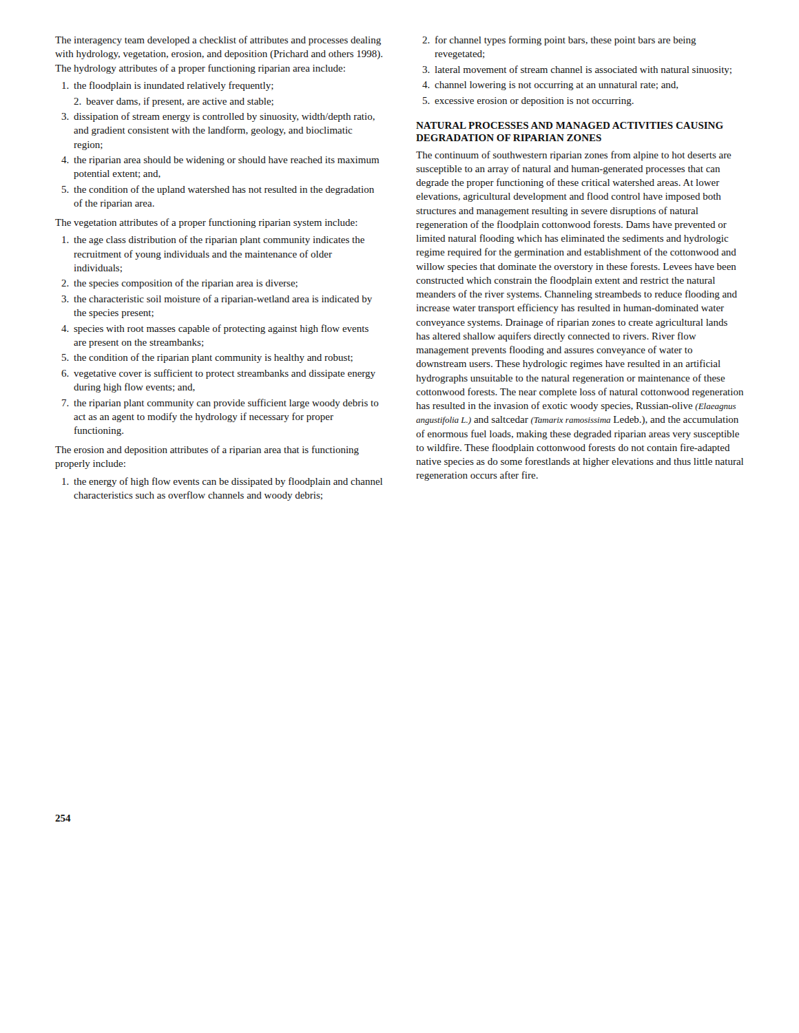The interagency team developed a checklist of attributes and processes dealing with hydrology, vegetation, erosion, and deposition (Prichard and others 1998). The hydrology attributes of a proper functioning riparian area include:
the floodplain is inundated relatively frequently;
beaver dams, if present, are active and stable;
dissipation of stream energy is controlled by sinuosity, width/depth ratio, and gradient consistent with the landform, geology, and bioclimatic region;
the riparian area should be widening or should have reached its maximum potential extent; and,
the condition of the upland watershed has not resulted in the degradation of the riparian area.
The vegetation attributes of a proper functioning riparian system include:
the age class distribution of the riparian plant community indicates the recruitment of young individuals and the maintenance of older individuals;
the species composition of the riparian area is diverse;
the characteristic soil moisture of a riparian-wetland area is indicated by the species present;
species with root masses capable of protecting against high flow events are present on the streambanks;
the condition of the riparian plant community is healthy and robust;
vegetative cover is sufficient to protect streambanks and dissipate energy during high flow events; and,
the riparian plant community can provide sufficient large woody debris to act as an agent to modify the hydrology if necessary for proper functioning.
The erosion and deposition attributes of a riparian area that is functioning properly include:
the energy of high flow events can be dissipated by floodplain and channel characteristics such as overflow channels and woody debris;
for channel types forming point bars, these point bars are being revegetated;
lateral movement of stream channel is associated with natural sinuosity;
channel lowering is not occurring at an unnatural rate; and,
excessive erosion or deposition is not occurring.
Natural Processes and Managed Activities Causing Degradation of Riparian Zones
The continuum of southwestern riparian zones from alpine to hot deserts are susceptible to an array of natural and human-generated processes that can degrade the proper functioning of these critical watershed areas. At lower elevations, agricultural development and flood control have imposed both structures and management resulting in severe disruptions of natural regeneration of the floodplain cottonwood forests. Dams have prevented or limited natural flooding which has eliminated the sediments and hydrologic regime required for the germination and establishment of the cottonwood and willow species that dominate the overstory in these forests. Levees have been constructed which constrain the floodplain extent and restrict the natural meanders of the river systems. Channeling streambeds to reduce flooding and increase water transport efficiency has resulted in human-dominated water conveyance systems. Drainage of riparian zones to create agricultural lands has altered shallow aquifers directly connected to rivers. River flow management prevents flooding and assures conveyance of water to downstream users. These hydrologic regimes have resulted in an artificial hydrographs unsuitable to the natural regeneration or maintenance of these cottonwood forests. The near complete loss of natural cottonwood regeneration has resulted in the invasion of exotic woody species, Russian-olive (Elaeagnus angustifolia L.) and saltcedar (Tamarix ramosissima Ledeb.), and the accumulation of enormous fuel loads, making these degraded riparian areas very susceptible to wildfire. These floodplain cottonwood forests do not contain fire-adapted native species as do some forestlands at higher elevations and thus little natural regeneration occurs after fire.
254